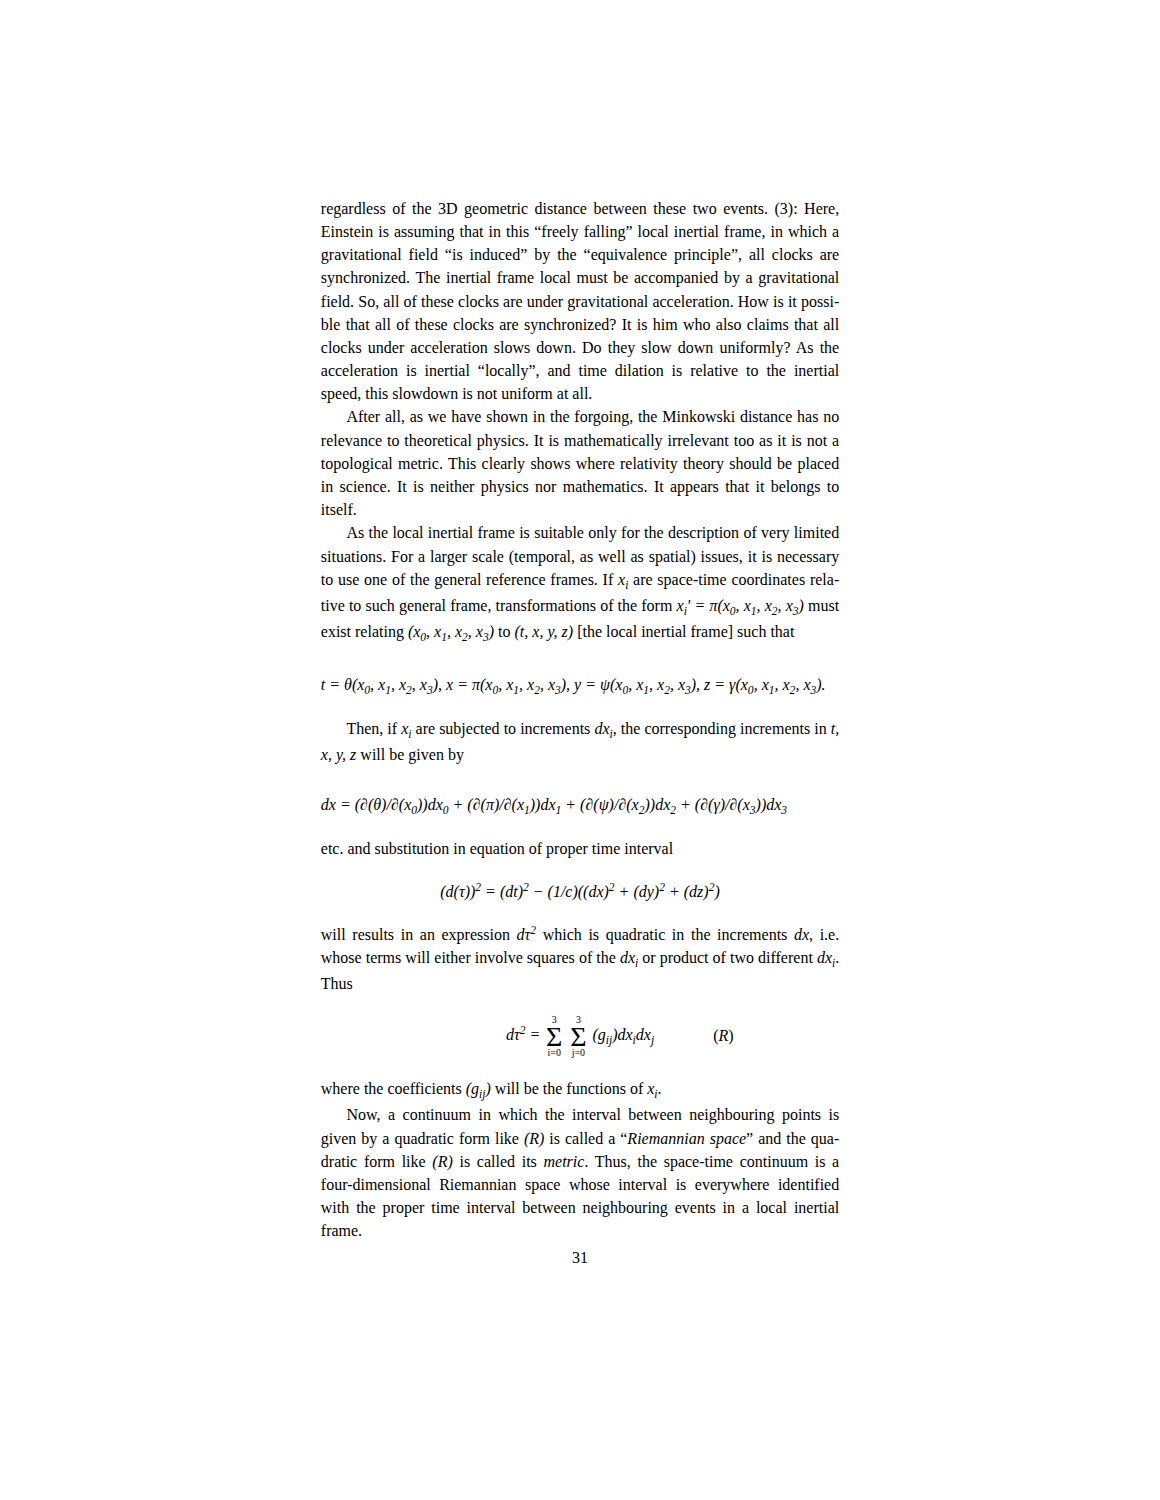regardless of the 3D geometric distance between these two events. (3): Here, Einstein is assuming that in this “freely falling” local inertial frame, in which a gravitational field “is induced” by the “equivalence principle”, all clocks are synchronized. The inertial frame local must be accompanied by a gravitational field. So, all of these clocks are under gravitational acceleration. How is it possible that all of these clocks are synchronized? It is him who also claims that all clocks under acceleration slows down. Do they slow down uniformly? As the acceleration is inertial “locally”, and time dilation is relative to the inertial speed, this slowdown is not uniform at all.
After all, as we have shown in the forgoing, the Minkowski distance has no relevance to theoretical physics. It is mathematically irrelevant too as it is not a topological metric. This clearly shows where relativity theory should be placed in science. It is neither physics nor mathematics. It appears that it belongs to itself.
As the local inertial frame is suitable only for the description of very limited situations. For a larger scale (temporal, as well as spatial) issues, it is necessary to use one of the general reference frames. If xi are space-time coordinates relative to such general frame, transformations of the form xi′ = π(x0, x1, x2, x3) must exist relating (x0, x1, x2, x3) to (t, x, y, z) [the local inertial frame] such that
t = θ(x0, x1, x2, x3), x = π(x0, x1, x2, x3), y = ψ(x0, x1, x2, x3), z = γ(x0, x1, x2, x3).
Then, if xi are subjected to increments dxi, the corresponding increments in t, x, y, z will be given by
dx = (∂(θ)/∂(x0))dx0 + (∂(π)/∂(x1))dx1 + (∂(ψ)/∂(x2))dx2 + (∂(γ)/∂(x3))dx3
etc. and substitution in equation of proper time interval
(d(τ))2 = (dt)2 − (1/c)((dx)2 + (dy)2 + (dz)2)
will results in an expression dτ2 which is quadratic in the increments dx, i.e. whose terms will either involve squares of the dxi or product of two different dxi. Thus
dτ2 = 3 Σi=0 3 Σj=0 (gij)dxidxj (R)
where the coefficients (gij) will be the functions of xi.
Now, a continuum in which the interval between neighbouring points is given by a quadratic form like (R) is called a “Riemannian space” and the quadratic form like (R) is called its metric. Thus, the space-time continuum is a four-dimensional Riemannian space whose interval is everywhere identified with the proper time interval between neighbouring events in a local inertial frame.
31